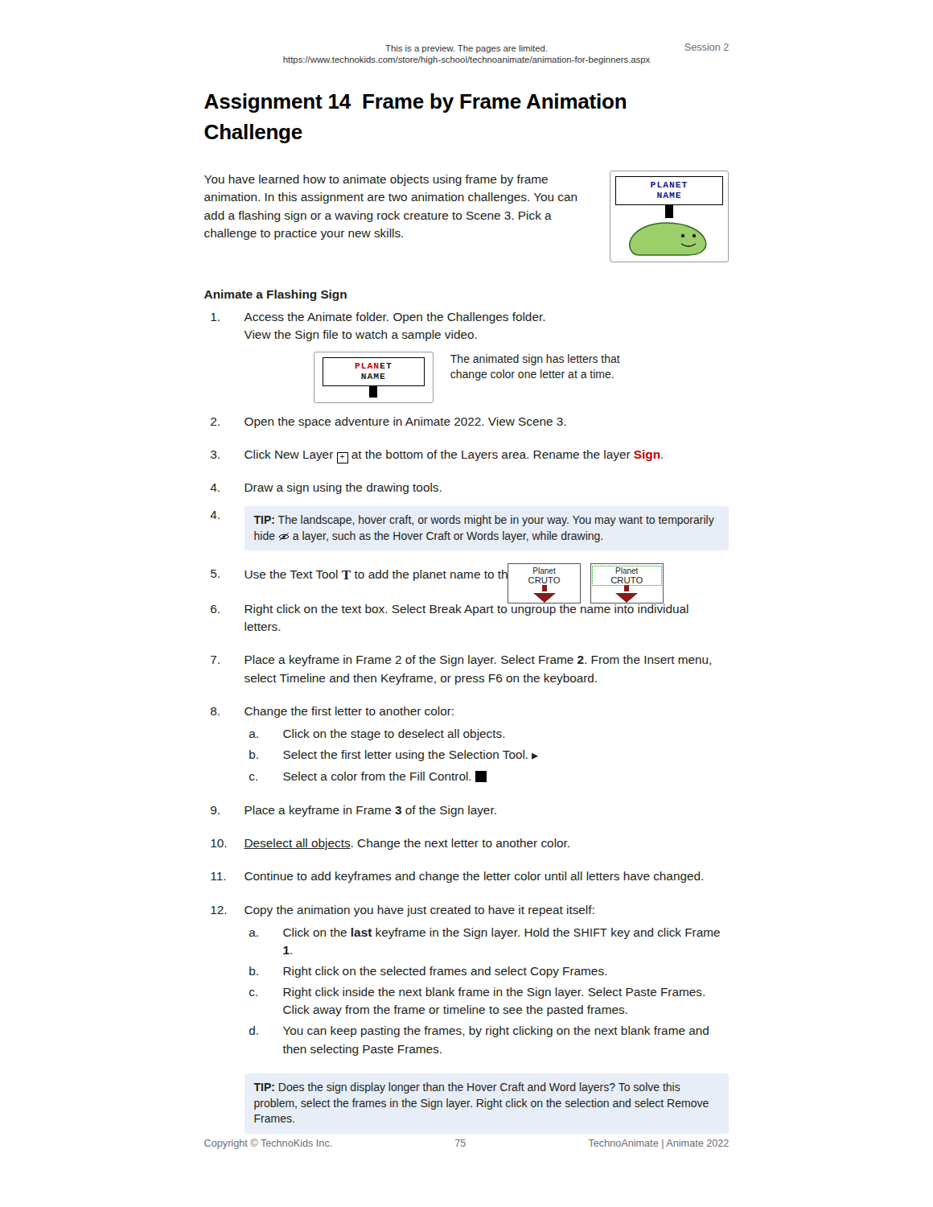This is a preview. The pages are limited.
https://www.technokids.com/store/high-school/technoanimate/animation-for-beginners.aspx
Session 2
Assignment 14 Frame by Frame Animation Challenge
You have learned how to animate objects using frame by frame animation. In this assignment are two animation challenges. You can add a flashing sign or a waving rock creature to Scene 3. Pick a challenge to practice your new skills.
PLANET
NAME
Animate a Flashing Sign
Access the Animate folder. Open the Challenges folder.
View the Sign file to watch a sample video.
PLANET
NAME
The animated sign has letters that change color one letter at a time.
Open the space adventure in Animate 2022. View Scene 3.
Click New Layer + at the bottom of the Layers area. Rename the layer Sign.
Draw a sign using the drawing tools.
TIP: The landscape, hover craft, or words might be in your way. You may want to temporarily hide a layer, such as the Hover Craft or Words layer, while drawing.
Use the Text Tool T to add the planet name to the sign.
Planet
CRUTO
Planet
CRUTO
Right click on the text box. Select Break Apart to ungroup the name into individual letters.
Place a keyframe in Frame 2 of the Sign layer. Select Frame 2. From the Insert menu, select Timeline and then Keyframe, or press F6 on the keyboard.
Change the first letter to another color:
Click on the stage to deselect all objects.
Select the first letter using the Selection Tool. ▸
Select a color from the Fill Control.
Place a keyframe in Frame 3 of the Sign layer.
Deselect all objects. Change the next letter to another color.
Continue to add keyframes and change the letter color until all letters have changed.
Copy the animation you have just created to have it repeat itself:
Click on the last keyframe in the Sign layer. Hold the SHIFT key and click Frame 1.
Right click on the selected frames and select Copy Frames.
Right click inside the next blank frame in the Sign layer. Select Paste Frames.
Click away from the frame or timeline to see the pasted frames.
You can keep pasting the frames, by right clicking on the next blank frame and then selecting Paste Frames.
TIP: Does the sign display longer than the Hover Craft and Word layers? To solve this problem, select the frames in the Sign layer. Right click on the selection and select Remove Frames.
Copyright © TechnoKids Inc.
75
TechnoAnimate | Animate 2022